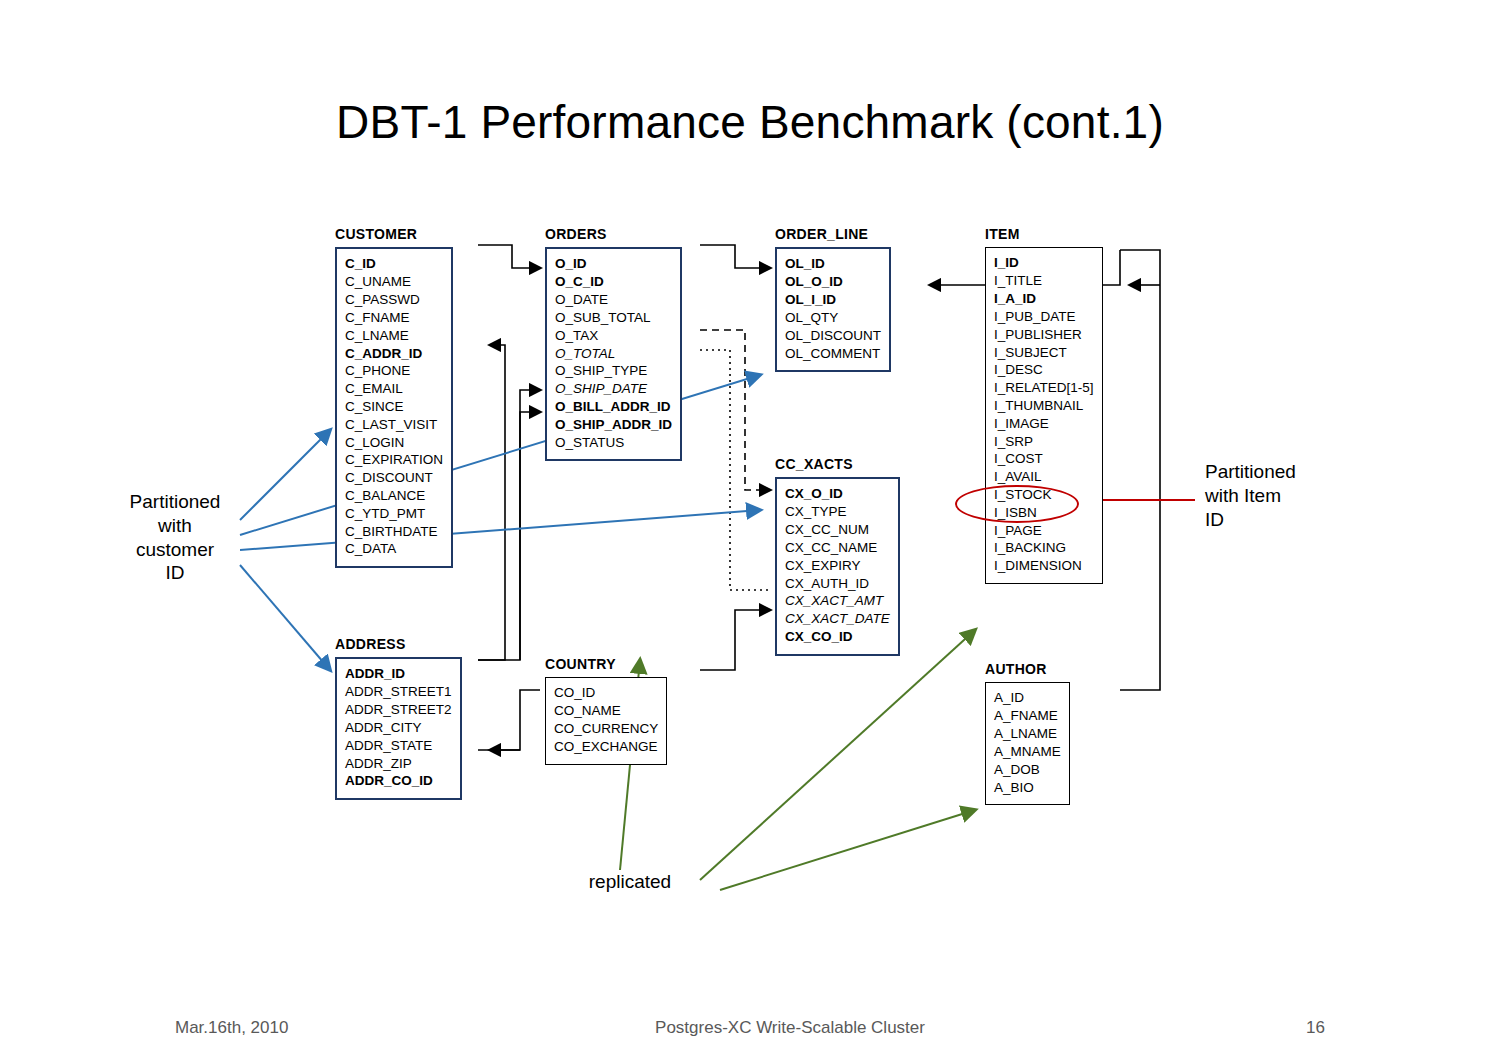DBT-1 Performance Benchmark (cont.1)
CUSTOMER
C_ID
C_UNAME
C_PASSWD
C_FNAME
C_LNAME
C_ADDR_ID
C_PHONE
C_EMAIL
C_SINCE
C_LAST_VISIT
C_LOGIN
C_EXPIRATION
C_DISCOUNT
C_BALANCE
C_YTD_PMT
C_BIRTHDATE
C_DATA
ADDRESS
ADDR_ID
ADDR_STREET1
ADDR_STREET2
ADDR_CITY
ADDR_STATE
ADDR_ZIP
ADDR_CO_ID
ORDERS
O_ID
O_C_ID
O_DATE
O_SUB_TOTAL
O_TAX
O_TOTAL
O_SHIP_TYPE
O_SHIP_DATE
O_BILL_ADDR_ID
O_SHIP_ADDR_ID
O_STATUS
COUNTRY
CO_ID
CO_NAME
CO_CURRENCY
CO_EXCHANGE
ORDER_LINE
OL_ID
OL_O_ID
OL_I_ID
OL_QTY
OL_DISCOUNT
OL_COMMENT
CC_XACTS
CX_O_ID
CX_TYPE
CX_CC_NUM
CX_CC_NAME
CX_EXPIRY
CX_AUTH_ID
CX_XACT_AMT
CX_XACT_DATE
CX_CO_ID
ITEM
I_ID
I_TITLE
I_A_ID
I_PUB_DATE
I_PUBLISHER
I_SUBJECT
I_DESC
I_RELATED[1-5]
I_THUMBNAIL
I_IMAGE
I_SRP
I_COST
I_AVAIL
I_STOCK
I_ISBN
I_PAGE
I_BACKING
I_DIMENSION
AUTHOR
A_ID
A_FNAME
A_LNAME
A_MNAME
A_DOB
A_BIO
Partitioned
with
customer
ID
Partitioned
with Item
ID
replicated
Mar.16th, 2010
Postgres-XC Write-Scalable Cluster
16